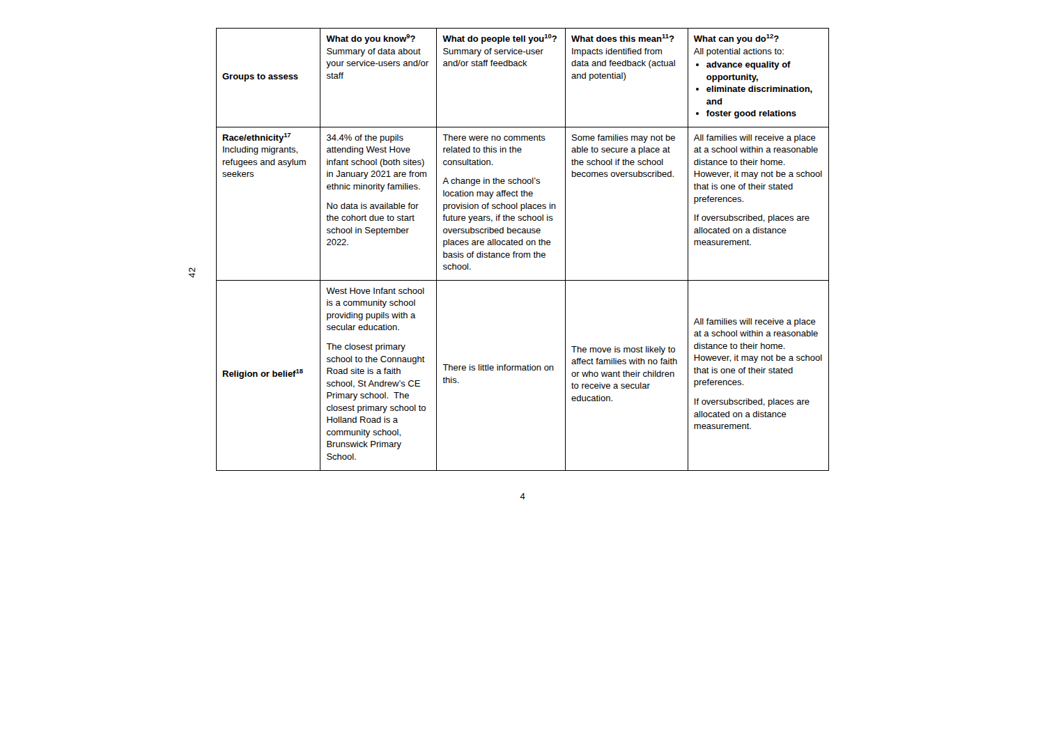42
| Groups to assess | What do you know 9 ? Summary of data about your service-users and/or staff | What do people tell you 10 ? Summary of service-user and/or staff feedback | What does this mean 11 ? Impacts identified from data and feedback (actual and potential) | What can you do 12 ? All potential actions to: advance equality of opportunity, eliminate discrimination, and foster good relations |
| --- | --- | --- | --- | --- |
| Race/ethnicity 17 Including migrants, refugees and asylum seekers | 34.4% of the pupils attending West Hove infant school (both sites) in January 2021 are from ethnic minority families. No data is available for the cohort due to start school in September 2022. | There were no comments related to this in the consultation. A change in the school’s location may affect the provision of school places in future years, if the school is oversubscribed because places are allocated on the basis of distance from the school. | Some families may not be able to secure a place at the school if the school becomes oversubscribed. | All families will receive a place at a school within a reasonable distance to their home. However, it may not be a school that is one of their stated preferences. If oversubscribed, places are allocated on a distance measurement. |
| Religion or belief 18 | West Hove Infant school is a community school providing pupils with a secular education. The closest primary school to the Connaught Road site is a faith school, St Andrew’s CE Primary school. The closest primary school to Holland Road is a community school, Brunswick Primary School. | There is little information on this. | The move is most likely to affect families with no faith or who want their children to receive a secular education. | All families will receive a place at a school within a reasonable distance to their home. However, it may not be a school that is one of their stated preferences. If oversubscribed, places are allocated on a distance measurement. |
4